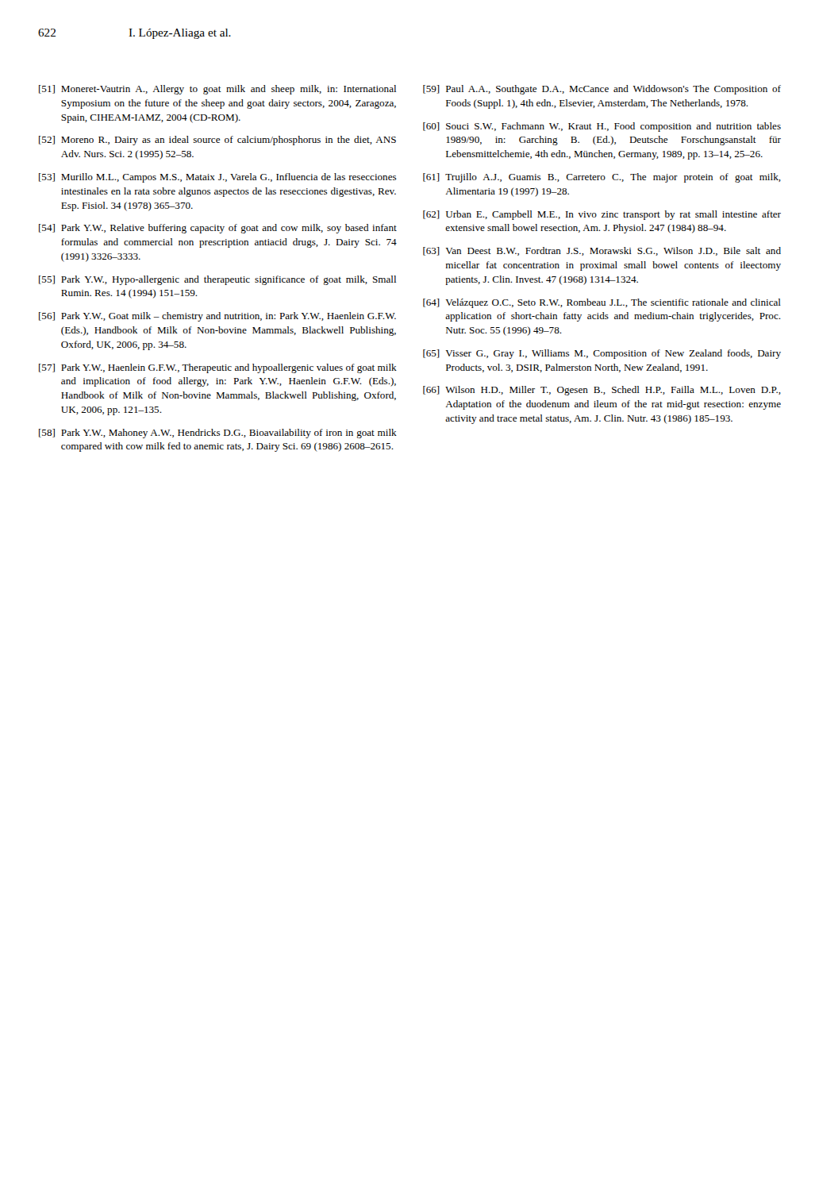622 I. López-Aliaga et al.
[51] Moneret-Vautrin A., Allergy to goat milk and sheep milk, in: International Symposium on the future of the sheep and goat dairy sectors, 2004, Zaragoza, Spain, CIHEAM-IAMZ, 2004 (CD-ROM).
[52] Moreno R., Dairy as an ideal source of calcium/phosphorus in the diet, ANS Adv. Nurs. Sci. 2 (1995) 52–58.
[53] Murillo M.L., Campos M.S., Mataix J., Varela G., Influencia de las resecciones intestinales en la rata sobre algunos aspectos de las resecciones digestivas, Rev. Esp. Fisiol. 34 (1978) 365–370.
[54] Park Y.W., Relative buffering capacity of goat and cow milk, soy based infant formulas and commercial non prescription antiacid drugs, J. Dairy Sci. 74 (1991) 3326–3333.
[55] Park Y.W., Hypo-allergenic and therapeutic significance of goat milk, Small Rumin. Res. 14 (1994) 151–159.
[56] Park Y.W., Goat milk – chemistry and nutrition, in: Park Y.W., Haenlein G.F.W. (Eds.), Handbook of Milk of Non-bovine Mammals, Blackwell Publishing, Oxford, UK, 2006, pp. 34–58.
[57] Park Y.W., Haenlein G.F.W., Therapeutic and hypoallergenic values of goat milk and implication of food allergy, in: Park Y.W., Haenlein G.F.W. (Eds.), Handbook of Milk of Non-bovine Mammals, Blackwell Publishing, Oxford, UK, 2006, pp. 121–135.
[58] Park Y.W., Mahoney A.W., Hendricks D.G., Bioavailability of iron in goat milk compared with cow milk fed to anemic rats, J. Dairy Sci. 69 (1986) 2608–2615.
[59] Paul A.A., Southgate D.A., McCance and Widdowson's The Composition of Foods (Suppl. 1), 4th edn., Elsevier, Amsterdam, The Netherlands, 1978.
[60] Souci S.W., Fachmann W., Kraut H., Food composition and nutrition tables 1989/90, in: Garching B. (Ed.), Deutsche Forschungsanstalt für Lebensmittelchemie, 4th edn., München, Germany, 1989, pp. 13–14, 25–26.
[61] Trujillo A.J., Guamis B., Carretero C., The major protein of goat milk, Alimentaria 19 (1997) 19–28.
[62] Urban E., Campbell M.E., In vivo zinc transport by rat small intestine after extensive small bowel resection, Am. J. Physiol. 247 (1984) 88–94.
[63] Van Deest B.W., Fordtran J.S., Morawski S.G., Wilson J.D., Bile salt and micellar fat concentration in proximal small bowel contents of ileectomy patients, J. Clin. Invest. 47 (1968) 1314–1324.
[64] Velázquez O.C., Seto R.W., Rombeau J.L., The scientific rationale and clinical application of short-chain fatty acids and medium-chain triglycerides, Proc. Nutr. Soc. 55 (1996) 49–78.
[65] Visser G., Gray I., Williams M., Composition of New Zealand foods, Dairy Products, vol. 3, DSIR, Palmerston North, New Zealand, 1991.
[66] Wilson H.D., Miller T., Ogesen B., Schedl H.P., Failla M.L., Loven D.P., Adaptation of the duodenum and ileum of the rat mid-gut resection: enzyme activity and trace metal status, Am. J. Clin. Nutr. 43 (1986) 185–193.